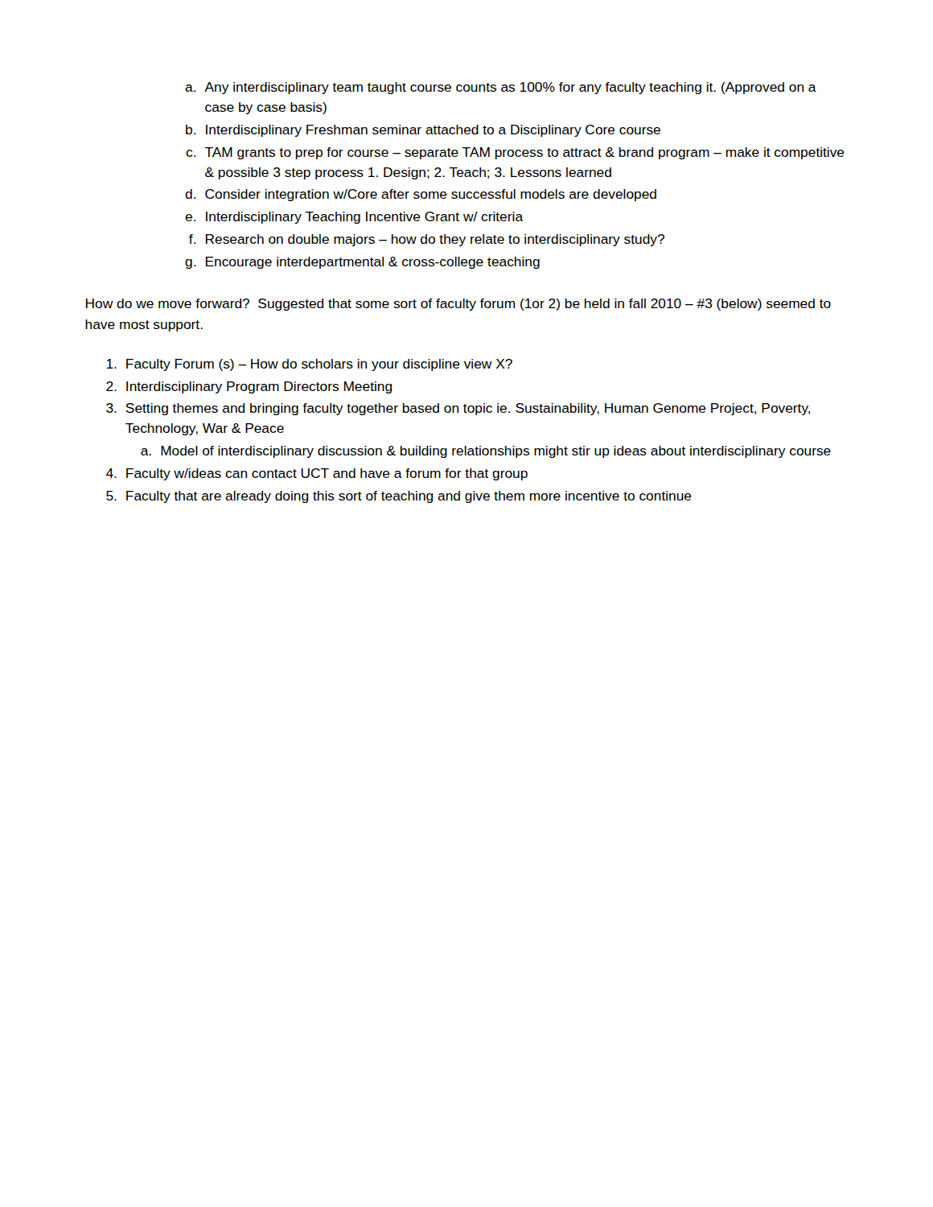Any interdisciplinary team taught course counts as 100% for any faculty teaching it. (Approved on a case by case basis)
Interdisciplinary Freshman seminar attached to a Disciplinary Core course
TAM grants to prep for course – separate TAM process to attract & brand program – make it competitive & possible 3 step process 1. Design; 2. Teach; 3. Lessons learned
Consider integration w/Core after some successful models are developed
Interdisciplinary Teaching Incentive Grant w/ criteria
Research on double majors – how do they relate to interdisciplinary study?
Encourage interdepartmental & cross-college teaching
How do we move forward? Suggested that some sort of faculty forum (1or 2) be held in fall 2010 – #3 (below) seemed to have most support.
Faculty Forum (s) – How do scholars in your discipline view X?
Interdisciplinary Program Directors Meeting
Setting themes and bringing faculty together based on topic ie. Sustainability, Human Genome Project, Poverty, Technology, War & Peace
Model of interdisciplinary discussion & building relationships might stir up ideas about interdisciplinary course
Faculty w/ideas can contact UCT and have a forum for that group
Faculty that are already doing this sort of teaching and give them more incentive to continue